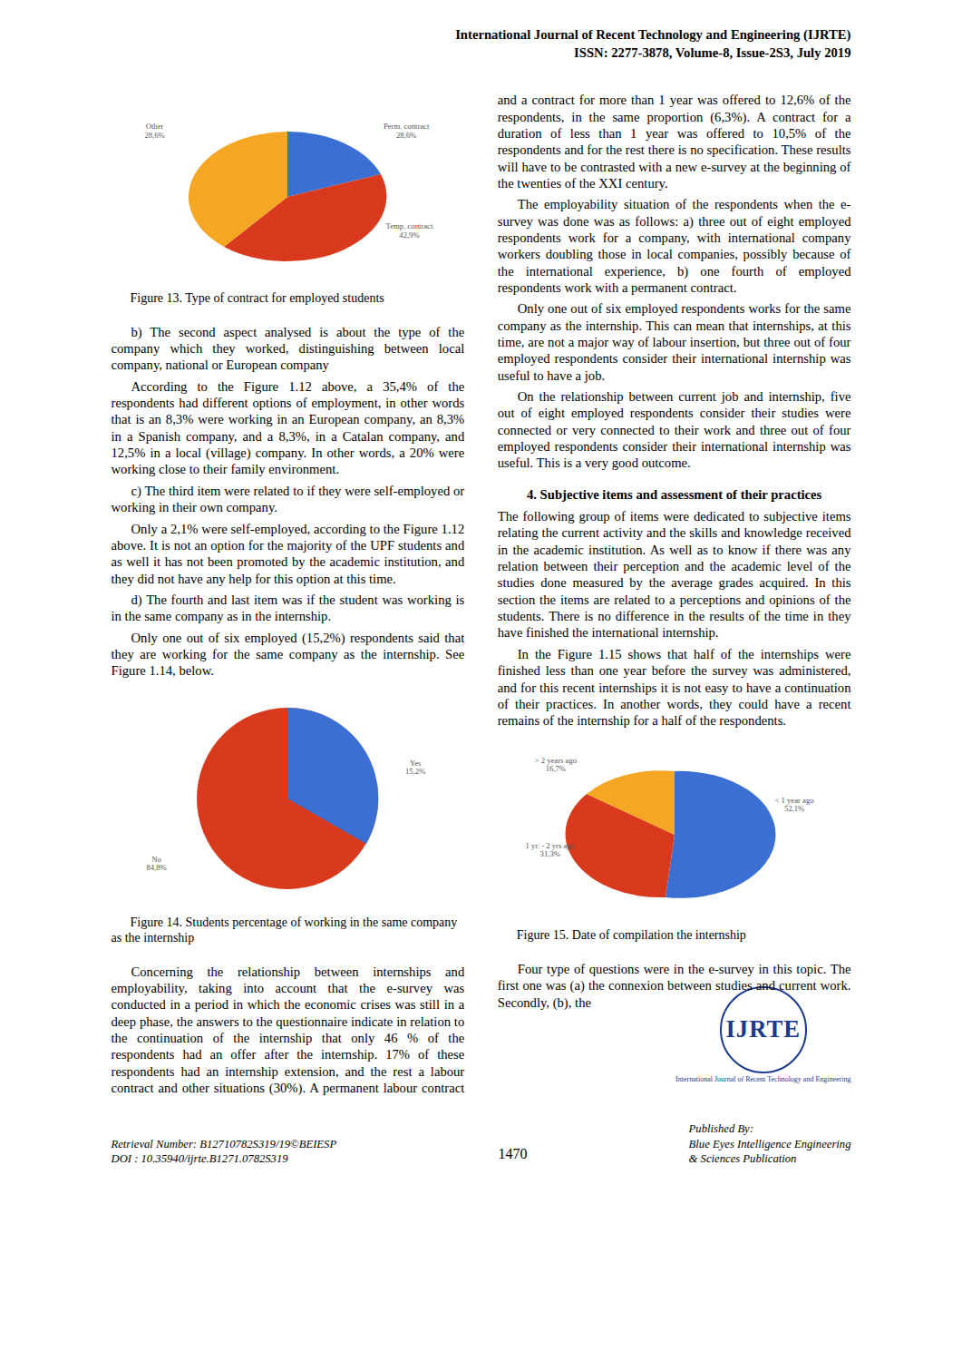International Journal of Recent Technology and Engineering (IJRTE)
ISSN: 2277-3878, Volume-8, Issue-2S3, July 2019
Other
28,6% Perm. contract
28,6% Temp. contract
42,9%
Figure 13. Type of contract for employed students
b) The second aspect analysed is about the type of the company which they worked, distinguishing between local company, national or European company
According to the Figure 1.12 above, a 35,4% of the respondents had different options of employment, in other words that is an 8,3% were working in an European company, an 8,3% in a Spanish company, and a 8,3%, in a Catalan company, and 12,5% in a local (village) company. In other words, a 20% were working close to their family environment.
c) The third item were related to if they were self-employed or working in their own company.
Only a 2,1% were self-employed, according to the Figure 1.12 above. It is not an option for the majority of the UPF students and as well it has not been promoted by the academic institution, and they did not have any help for this option at this time.
d) The fourth and last item was if the student was working is in the same company as in the internship.
Only one out of six employed (15,2%) respondents said that they are working for the same company as the internship. See Figure 1.14, below.
Yes
15,2% No
84,8%
Figure 14. Students percentage of working in the same company as the internship
Concerning the relationship between internships and employability, taking into account that the e-survey was conducted in a period in which the economic crises was still in a deep phase, the answers to the questionnaire indicate in relation to the continuation of the internship that only 46 % of the respondents had an offer after the internship. 17% of these respondents had an internship extension, and the rest a labour contract and other situations (30%). A permanent labour contract and a contract for more than 1 year was offered to 12,6% of the respondents, in the same proportion (6,3%). A contract for a duration of less than 1 year was offered to 10,5% of the respondents and for the rest there is no specification. These results will have to be contrasted with a new e-survey at the beginning of the twenties of the XXI century.
The employability situation of the respondents when the e-survey was done was as follows: a) three out of eight employed respondents work for a company, with international company workers doubling those in local companies, possibly because of the international experience, b) one fourth of employed respondents work with a permanent contract.
Only one out of six employed respondents works for the same company as the internship. This can mean that internships, at this time, are not a major way of labour insertion, but three out of four employed respondents consider their international internship was useful to have a job.
On the relationship between current job and internship, five out of eight employed respondents consider their studies were connected or very connected to their work and three out of four employed respondents consider their international internship was useful. This is a very good outcome.
4. Subjective items and assessment of their practices
The following group of items were dedicated to subjective items relating the current activity and the skills and knowledge received in the academic institution. As well as to know if there was any relation between their perception and the academic level of the studies done measured by the average grades acquired. In this section the items are related to a perceptions and opinions of the students. There is no difference in the results of the time in they have finished the international internship.
In the Figure 1.15 shows that half of the internships were finished less than one year before the survey was administered, and for this recent internships it is not easy to have a continuation of their practices. In another words, they could have a recent remains of the internship for a half of the respondents.
> 2 years ago
16,7% 1 yr. - 2 yrs ago
31,3% < 1 year ago
52,1%
Figure 15. Date of compilation the internship
Four type of questions were in the e-survey in this topic. The first one was (a) the connexion between studies and current work. Secondly, (b), the
IJRTE
International Journal of Recent Technology and Engineering
Retrieval Number: B12710782S319/19©BEIESP
DOI : 10.35940/ijrte.B1271.0782S319
1470
Published By:
Blue Eyes Intelligence Engineering
& Sciences Publication